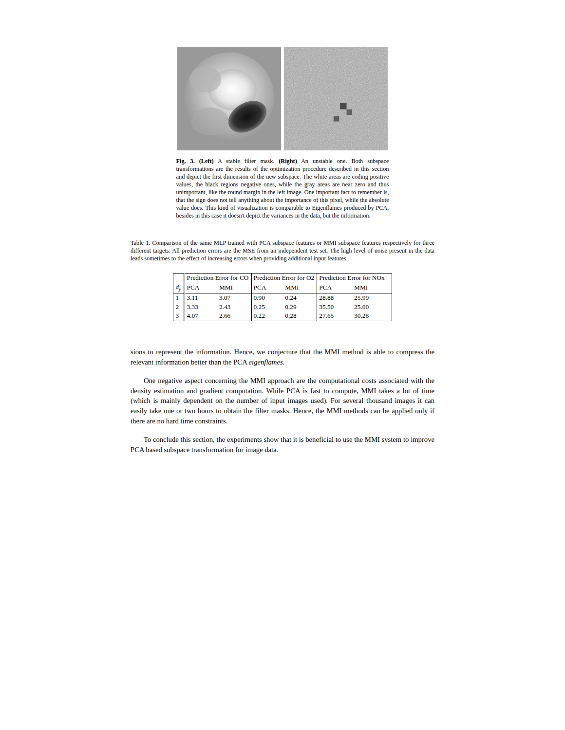Fig. 3. (Left) A stable filter mask. (Right) An unstable one. Both subspace transformations are the results of the optimization procedure described in this section and depict the first dimension of the new subspace. The white areas are coding positive values, the black regions negative ones, while the gray areas are near zero and thus unimportant, like the round margin in the left image. One important fact to remember is, that the sign does not tell anything about the importance of this pixel, while the absolute value does. This kind of visualization is comparable to Eigenflames produced by PCA, besides in this case it doesn't depict the variances in the data, but the information.
Table 1. Comparison of the same MLP trained with PCA subspace features or MMI subspace features respectively for three different targets. All prediction errors are the MSE from an independent test set. The high level of noise present in the data leads sometimes to the effect of increasing errors when providing additional input features.
| | Prediction Error for CO | Prediction Error for O2 | Prediction Error for NOx | |
| d y | PCA | MMI | PCA | MMI | PCA | MMI | |
| 1 | 3.11 | 3.07 | 0.90 | 0.24 | 28.88 | 25.99 | |
| 2 | 3.33 | 2.43 | 0.25 | 0.29 | 35.50 | 25.00 | |
| 3 | 4.07 | 2.66 | 0.22 | 0.28 | 27.65 | 30.26 | |
sions to represent the information. Hence, we conjecture that the MMI method is able to compress the relevant information better than the PCA eigenflames.
One negative aspect concerning the MMI approach are the computational costs associated with the density estimation and gradient computation. While PCA is fast to compute, MMI takes a lot of time (which is mainly dependent on the number of input images used). For several thousand images it can easily take one or two hours to obtain the filter masks. Hence, the MMI methods can be applied only if there are no hard time constraints.
To conclude this section, the experiments show that it is beneficial to use the MMI system to improve PCA based subspace transformation for image data.